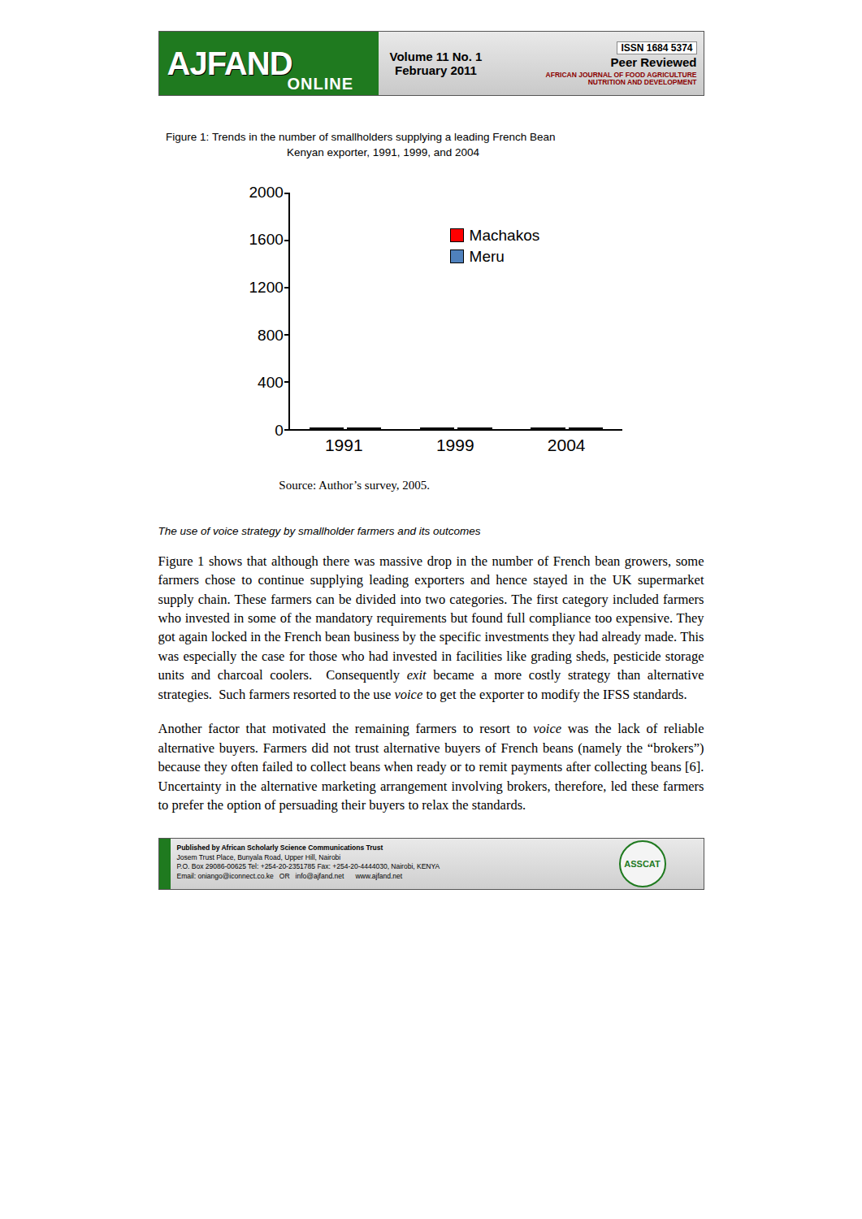AJFAND ONLINE
Volume 11 No. 1
February 2011
ISSN 1684 5374 Peer Reviewed
AFRICAN JOURNAL OF FOOD AGRICULTURE
NUTRITION AND DEVELOPMENT
Figure 1: Trends in the number of smallholders supplying a leading French Bean Kenyan exporter, 1991, 1999, and 2004
2000 1600 1200 800 400 0
Machakos
Meru
1991 1999 2004
Source: Author’s survey, 2005.
The use of voice strategy by smallholder farmers and its outcomes
Figure 1 shows that although there was massive drop in the number of French bean growers, some farmers chose to continue supplying leading exporters and hence stayed in the UK supermarket supply chain. These farmers can be divided into two categories. The first category included farmers who invested in some of the mandatory requirements but found full compliance too expensive. They got again locked in the French bean business by the specific investments they had already made. This was especially the case for those who had invested in facilities like grading sheds, pesticide storage units and charcoal coolers. Consequently exit became a more costly strategy than alternative strategies. Such farmers resorted to the use voice to get the exporter to modify the IFSS standards.
Another factor that motivated the remaining farmers to resort to voice was the lack of reliable alternative buyers. Farmers did not trust alternative buyers of French beans (namely the “brokers”) because they often failed to collect beans when ready or to remit payments after collecting beans [6]. Uncertainty in the alternative marketing arrangement involving brokers, therefore, led these farmers to prefer the option of persuading their buyers to relax the standards.
4467
Published by African Scholarly Science Communications Trust
Josem Trust Place, Bunyala Road, Upper Hill, Nairobi
P.O. Box 29086-00625 Tel: +254-20-2351785 Fax: +254-20-4444030, Nairobi, KENYA
Email: oniango@iconnect.co.ke OR info@ajfand.net www.ajfand.net
ASSCAT